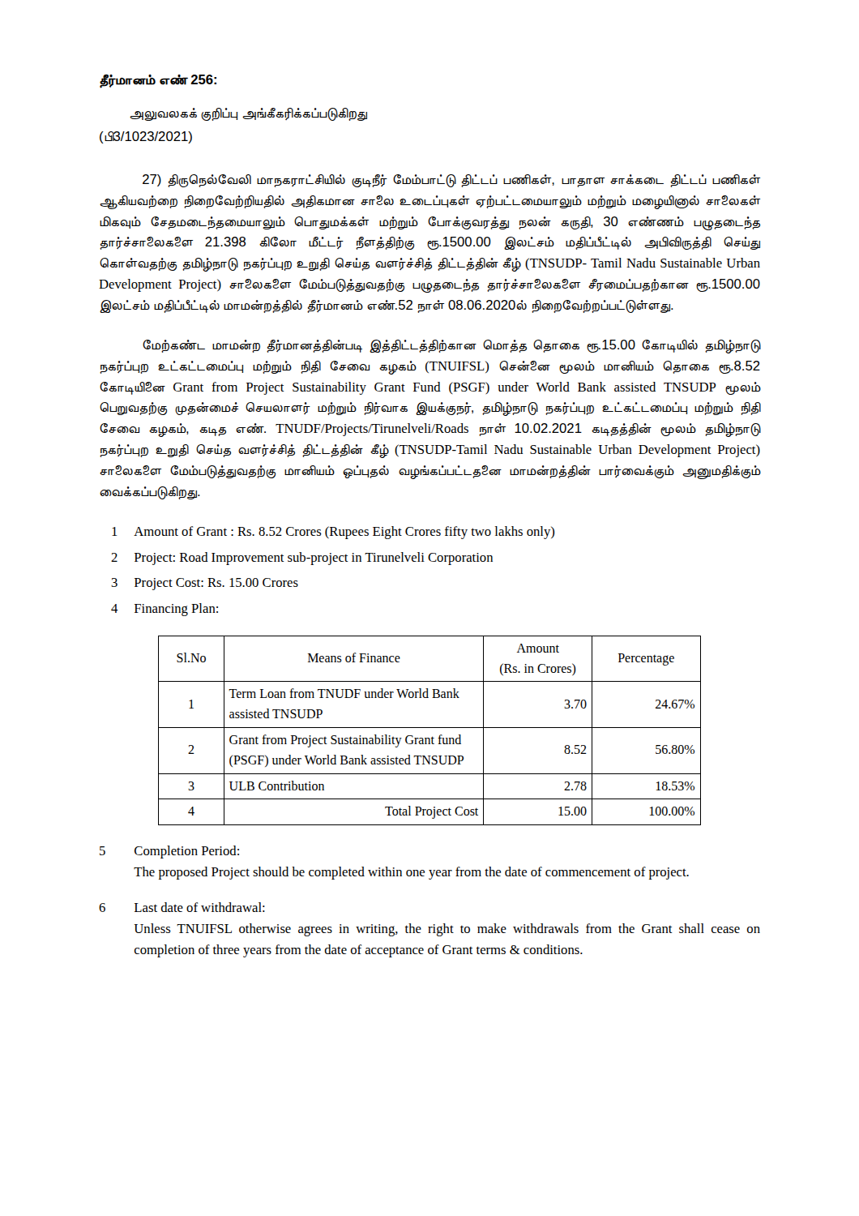தீர்மானம் எண் 256:
அலுவலகக் குறிப்பு அங்கீகரிக்கப்படுகிறது
(பி3/1023/2021)
27) திருநெல்வேலி மாநகராட்சியில் குடிநீர் மேம்பாட்டு திட்டப் பணிகள், பாதாள சாக்கடை திட்டப் பணிகள் ஆகியவற்றை நிறைவேற்றியதில் அதிகமான சாலை உடைப்புகள் ஏற்பட்டமையாலும் மற்றும் மழையினால் சாலைகள் மிகவும் சேதமடைந்தமையாலும் பொதுமக்கள் மற்றும் போக்குவரத்து நலன் கருதி, 30 எண்ணம் பழுதடைந்த தார்ச்சாலைகளை 21.398 கிலோ மீட்டர் நீளத்திற்கு ரூ.1500.00 இலட்சம் மதிப்பீட்டில் அபிவிருத்தி செய்து கொள்வதற்கு தமிழ்நாடு நகர்ப்புற உறுதி செய்த வளர்ச்சித் திட்டத்தின் கீழ் (TNSUDP- Tamil Nadu Sustainable Urban Development Project) சாலைகளை மேம்படுத்துவதற்கு பழுதடைந்த தார்ச்சாலைகளை சீரமைப்பதற்கான ரூ.1500.00 இலட்சம் மதிப்பீட்டில் மாமன்றத்தில் தீர்மானம் எண்.52 நாள் 08.06.2020ல் நிறைவேற்றப்பட்டுள்ளது.
மேற்கண்ட மாமன்ற தீர்மானத்தின்படி இத்திட்டத்திற்கான மொத்த தொகை ரூ.15.00 கோடியில் தமிழ்நாடு நகர்ப்புற உட்கட்டமைப்பு மற்றும் நிதி சேவை கழகம் (TNUIFSL) சென்னை மூலம் மானியம் தொகை ரூ.8.52 கோடியினை Grant from Project Sustainability Grant Fund (PSGF) under World Bank assisted TNSUDP மூலம் பெறுவதற்கு முதன்மைச் செயலாளர் மற்றும் நிர்வாக இயக்குநர், தமிழ்நாடு நகர்ப்புற உட்கட்டமைப்பு மற்றும் நிதி சேவை கழகம், கடித எண். TNUDF/Projects/Tirunelveli/Roads நாள் 10.02.2021 கடிதத்தின் மூலம் தமிழ்நாடு நகர்ப்புற உறுதி செய்த வளர்ச்சித் திட்டத்தின் கீழ் (TNSUDP-Tamil Nadu Sustainable Urban Development Project) சாலைகளை மேம்படுத்துவதற்கு மானியம் ஒப்புதல் வழங்கப்பட்டதனை மாமன்றத்தின் பார்வைக்கும் அனுமதிக்கும் வைக்கப்படுகிறது.
Amount of Grant : Rs. 8.52 Crores (Rupees Eight Crores fifty two lakhs only)
Project: Road Improvement sub-project in Tirunelveli Corporation
Project Cost: Rs. 15.00 Crores
Financing Plan:
| Sl.No | Means of Finance | Amount (Rs. in Crores) | Percentage |
| --- | --- | --- | --- |
| 1 | Term Loan from TNUDF under World Bank assisted TNSUDP | 3.70 | 24.67% |
| 2 | Grant from Project Sustainability Grant fund (PSGF) under World Bank assisted TNSUDP | 8.52 | 56.80% |
| 3 | ULB Contribution | 2.78 | 18.53% |
| 4 | Total Project Cost | 15.00 | 100.00% |
5 Completion Period: The proposed Project should be completed within one year from the date of commencement of project.
6 Last date of withdrawal: Unless TNUIFSL otherwise agrees in writing, the right to make withdrawals from the Grant shall cease on completion of three years from the date of acceptance of Grant terms & conditions.